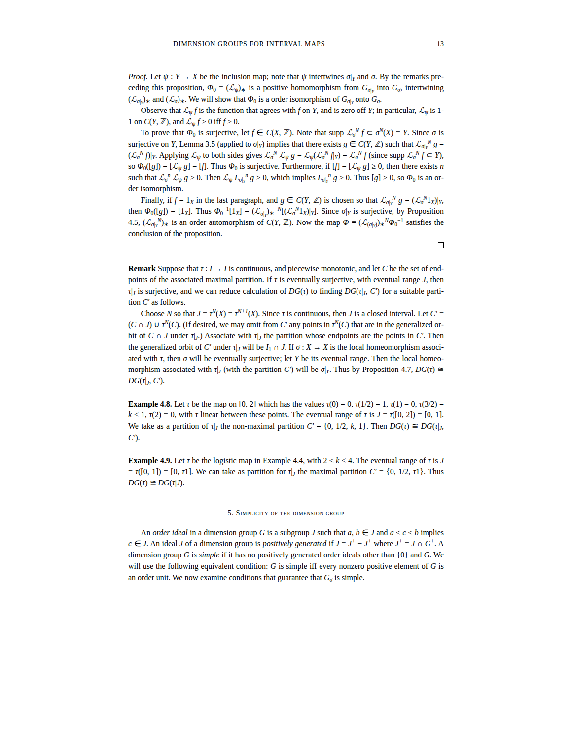DIMENSION GROUPS FOR INTERVAL MAPS 13
Proof. Let ψ : Y → X be the inclusion map; note that ψ intertwines σ|Y and σ. By the remarks preceding this proposition, Φ0 = (ℒψ)∗ is a positive homomorphism from Gσ|Y into Gσ, intertwining (ℒσ|Y)∗ and (ℒσ)∗. We will show that Φ0 is a order isomorphism of Gσ|Y onto Gσ.
Observe that ℒψ f is the function that agrees with f on Y, and is zero off Y; in particular, ℒψ is 1-1 on C(Y, ℤ), and ℒψ f ≥ 0 iff f ≥ 0.
To prove that Φ0 is surjective, let f ∈ C(X, ℤ). Note that supp ℒσN f ⊂ σN(X) = Y. Since σ is surjective on Y, Lemma 3.5 (applied to σ|Y) implies that there exists g ∈ C(Y, ℤ) such that ℒσ|YN g = (ℒσN f)|Y. Applying ℒψ to both sides gives ℒσN ℒψ g = ℒψ(ℒσN f|Y) = ℒσN f (since supp ℒσN f ⊂ Y), so Φ0([g]) = [ℒψ g] = [f]. Thus Φ0 is surjective. Furthermore, if [f] = [ℒψ g] ≥ 0, then there exists n such that ℒσn ℒψ g ≥ 0. Then ℒψ Lσ|Yn g ≥ 0, which implies Lσ|Yn g ≥ 0. Thus [g] ≥ 0, so Φ0 is an order isomorphism.
Finally, if f = 1X in the last paragraph, and g ∈ C(Y, ℤ) is chosen so that ℒσ|YN g = (ℒσN1X)|Y, then Φ0([g]) = [1X]. Thus Φ0−1[1X] = (ℒσ|Y)∗−N[(ℒσN1X)|Y]. Since σ|Y is surjective, by Proposition 4.5, (ℒσ|YN)∗ is an order automorphism of C(Y, ℤ). Now the map Φ = (ℒ(σ|Y))∗NΦ0−1 satisfies the conclusion of the proposition.
Remark Suppose that τ : I → I is continuous, and piecewise monotonic, and let C be the set of endpoints of the associated maximal partition. If τ is eventually surjective, with eventual range J, then τ|J is surjective, and we can reduce calculation of DG(τ) to finding DG(τ|J, C′) for a suitable partition C′ as follows.
Choose N so that J = τN(X) = τN+1(X). Since τ is continuous, then J is a closed interval. Let C′ = (C ∩ J) ∪ τN(C). (If desired, we may omit from C′ any points in τN(C) that are in the generalized orbit of C ∩ J under τ|J.) Associate with τ|J the partition whose endpoints are the points in C′. Then the generalized orbit of C′ under τ|J will be I1 ∩ J. If σ : X → X is the local homeomorphism associated with τ, then σ will be eventually surjective; let Y be its eventual range. Then the local homeomorphism associated with τ|J (with the partition C′) will be σ|Y. Thus by Proposition 4.7, DG(τ) ≅ DG(τ|J, C′).
Example 4.8. Let τ be the map on [0, 2] which has the values τ(0) = 0, τ(1/2) = 1, τ(1) = 0, τ(3/2) = k < 1, τ(2) = 0, with τ linear between these points. The eventual range of τ is J = τ([0, 2]) = [0, 1]. We take as a partition of τ|J the non-maximal partition C′ = {0, 1/2, k, 1}. Then DG(τ) ≅ DG(τ|J, C′).
Example 4.9. Let τ be the logistic map in Example 4.4, with 2 ≤ k < 4. The eventual range of τ is J = τ([0, 1]) = [0, τ1]. We can take as partition for τ|J the maximal partition C′ = {0, 1/2, τ1}. Thus DG(τ) ≅ DG(τ|J).
5. Simplicity of the dimension group
An order ideal in a dimension group G is a subgroup J such that a, b ∈ J and a ≤ c ≤ b implies c ∈ J. An ideal J of a dimension group is positively generated if J = J+ − J+ where J+ = J ∩ G+. A dimension group G is simple if it has no positively generated order ideals other than {0} and G. We will use the following equivalent condition: G is simple iff every nonzero positive element of G is an order unit. We now examine conditions that guarantee that Gσ is simple.